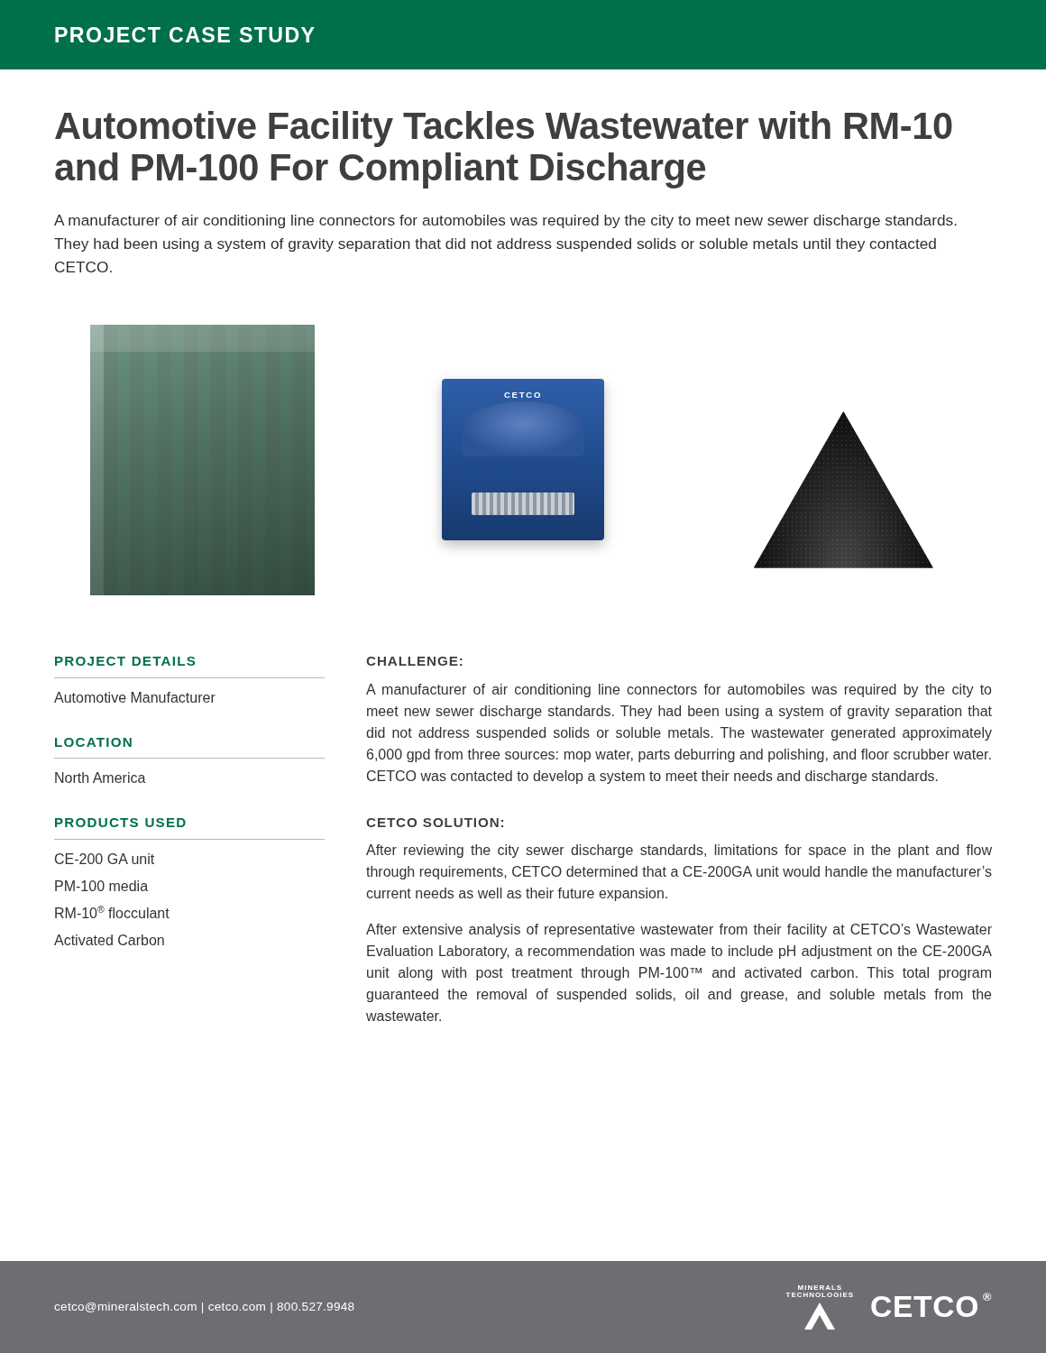Project Case Study
Automotive Facility Tackles Wastewater with RM-10 and PM-100 For Compliant Discharge
A manufacturer of air conditioning line connectors for automobiles was required by the city to meet new sewer discharge standards. They had been using a system of gravity separation that did not address suspended solids or soluble metals until they contacted CETCO.
CETCO
Project Details
Automotive Manufacturer
Location
North America
Products Used
CE-200 GA unit
PM-100 media
RM-10® flocculant
Activated Carbon
Challenge:
A manufacturer of air conditioning line connectors for automobiles was required by the city to meet new sewer discharge standards. They had been using a system of gravity separation that did not address suspended solids or soluble metals. The wastewater generated approximately 6,000 gpd from three sources: mop water, parts deburring and polishing, and floor scrubber water. CETCO was contacted to develop a system to meet their needs and discharge standards.
CETCO Solution:
After reviewing the city sewer discharge standards, limitations for space in the plant and flow through requirements, CETCO determined that a CE-200GA unit would handle the manufacturer’s current needs as well as their future expansion.
After extensive analysis of representative wastewater from their facility at CETCO’s Wastewater Evaluation Laboratory, a recommendation was made to include pH adjustment on the CE-200GA unit along with post treatment through PM-100™ and activated carbon. This total program guaranteed the removal of suspended solids, oil and grease, and soluble metals from the wastewater.
cetco@mineralstech.com | cetco.com | 800.527.9948
MINERALS
TECHNOLOGIES
CETCO®